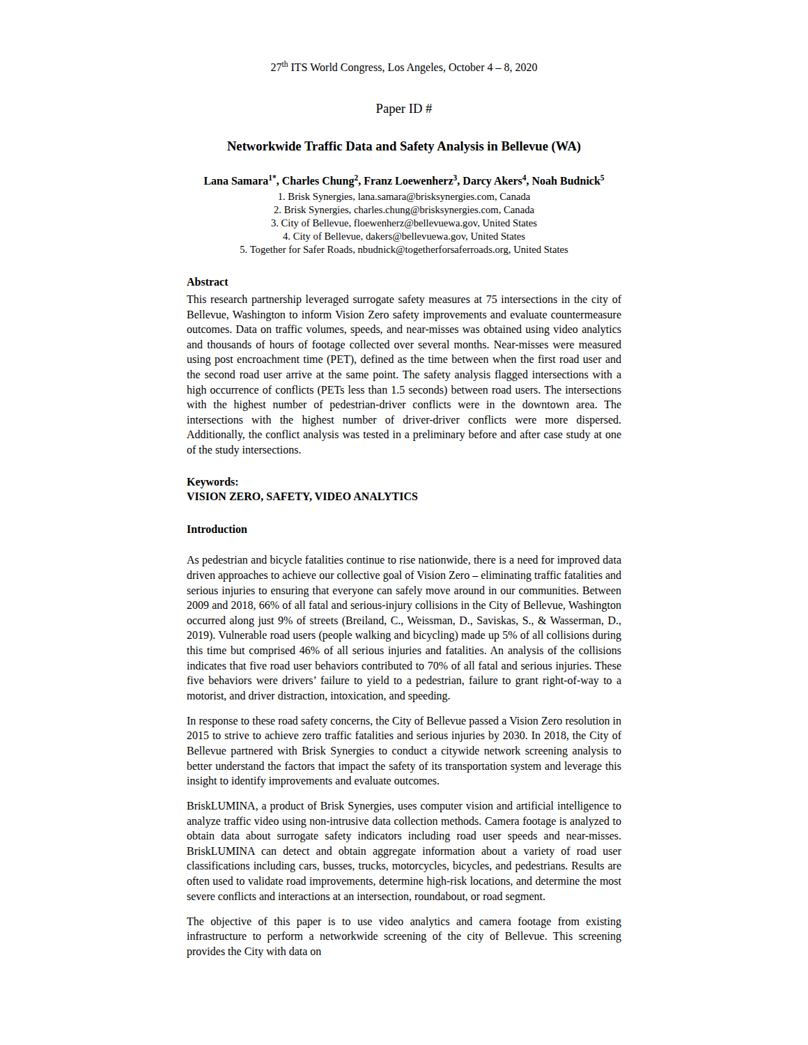27th ITS World Congress, Los Angeles, October 4 – 8, 2020
Paper ID #
Networkwide Traffic Data and Safety Analysis in Bellevue (WA)
Lana Samara1*, Charles Chung2, Franz Loewenherz3, Darcy Akers4, Noah Budnick5
1. Brisk Synergies, lana.samara@brisksynergies.com, Canada
2. Brisk Synergies, charles.chung@brisksynergies.com, Canada
3. City of Bellevue, floewenherz@bellevuewa.gov, United States
4. City of Bellevue, dakers@bellevuewa.gov, United States
5. Together for Safer Roads, nbudnick@togetherforsaferroads.org, United States
Abstract
This research partnership leveraged surrogate safety measures at 75 intersections in the city of Bellevue, Washington to inform Vision Zero safety improvements and evaluate countermeasure outcomes. Data on traffic volumes, speeds, and near-misses was obtained using video analytics and thousands of hours of footage collected over several months. Near-misses were measured using post encroachment time (PET), defined as the time between when the first road user and the second road user arrive at the same point. The safety analysis flagged intersections with a high occurrence of conflicts (PETs less than 1.5 seconds) between road users. The intersections with the highest number of pedestrian-driver conflicts were in the downtown area. The intersections with the highest number of driver-driver conflicts were more dispersed. Additionally, the conflict analysis was tested in a preliminary before and after case study at one of the study intersections.
Keywords:
VISION ZERO, SAFETY, VIDEO ANALYTICS
Introduction
As pedestrian and bicycle fatalities continue to rise nationwide, there is a need for improved data driven approaches to achieve our collective goal of Vision Zero – eliminating traffic fatalities and serious injuries to ensuring that everyone can safely move around in our communities. Between 2009 and 2018, 66% of all fatal and serious-injury collisions in the City of Bellevue, Washington occurred along just 9% of streets (Breiland, C., Weissman, D., Saviskas, S., & Wasserman, D., 2019). Vulnerable road users (people walking and bicycling) made up 5% of all collisions during this time but comprised 46% of all serious injuries and fatalities. An analysis of the collisions indicates that five road user behaviors contributed to 70% of all fatal and serious injuries. These five behaviors were drivers’ failure to yield to a pedestrian, failure to grant right-of-way to a motorist, and driver distraction, intoxication, and speeding.
In response to these road safety concerns, the City of Bellevue passed a Vision Zero resolution in 2015 to strive to achieve zero traffic fatalities and serious injuries by 2030. In 2018, the City of Bellevue partnered with Brisk Synergies to conduct a citywide network screening analysis to better understand the factors that impact the safety of its transportation system and leverage this insight to identify improvements and evaluate outcomes.
BriskLUMINA, a product of Brisk Synergies, uses computer vision and artificial intelligence to analyze traffic video using non-intrusive data collection methods. Camera footage is analyzed to obtain data about surrogate safety indicators including road user speeds and near-misses. BriskLUMINA can detect and obtain aggregate information about a variety of road user classifications including cars, busses, trucks, motorcycles, bicycles, and pedestrians. Results are often used to validate road improvements, determine high-risk locations, and determine the most severe conflicts and interactions at an intersection, roundabout, or road segment.
The objective of this paper is to use video analytics and camera footage from existing infrastructure to perform a networkwide screening of the city of Bellevue. This screening provides the City with data on